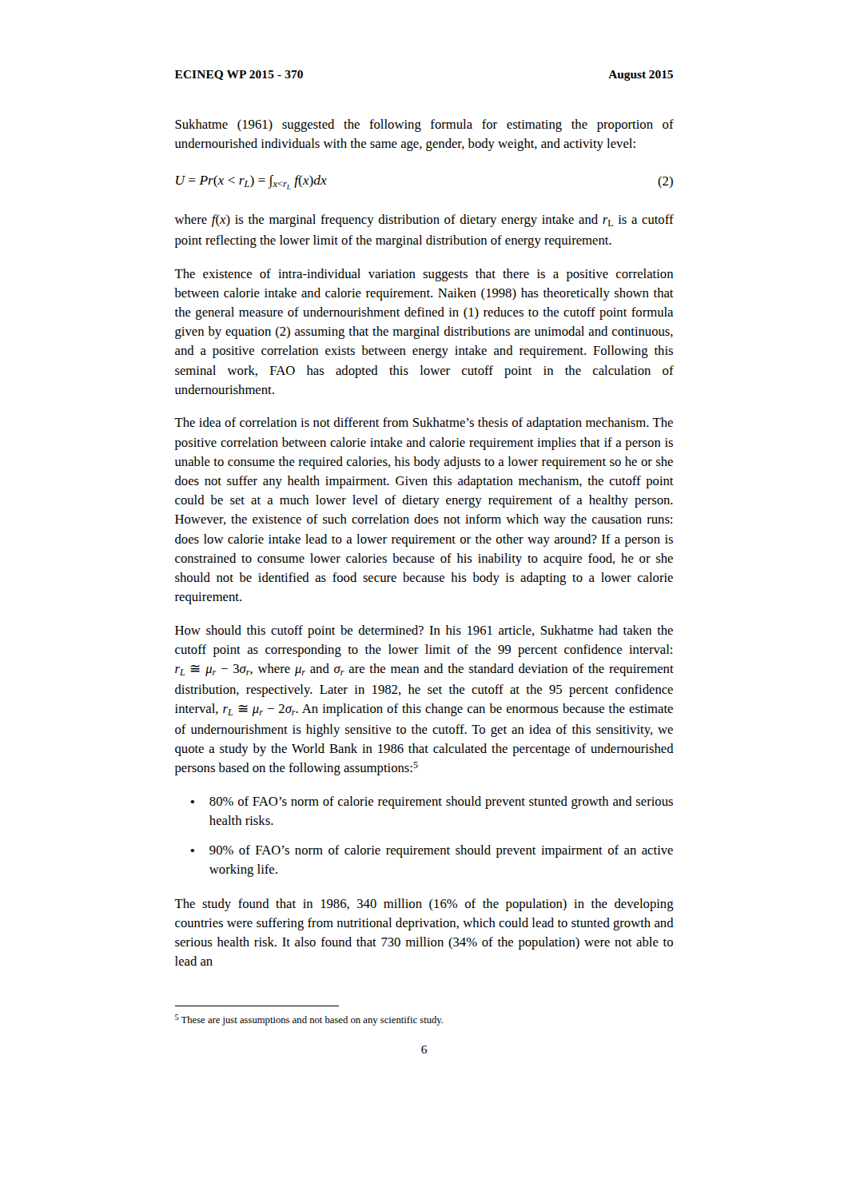ECINEQ WP 2015 - 370 August 2015
Sukhatme (1961) suggested the following formula for estimating the proportion of undernourished individuals with the same age, gender, body weight, and activity level:
U = Pr(x < rL) = ∫x<rL f(x)dx (2)
where f(x) is the marginal frequency distribution of dietary energy intake and rL is a cutoff point reflecting the lower limit of the marginal distribution of energy requirement.
The existence of intra-individual variation suggests that there is a positive correlation between calorie intake and calorie requirement. Naiken (1998) has theoretically shown that the general measure of undernourishment defined in (1) reduces to the cutoff point formula given by equation (2) assuming that the marginal distributions are unimodal and continuous, and a positive correlation exists between energy intake and requirement. Following this seminal work, FAO has adopted this lower cutoff point in the calculation of undernourishment.
The idea of correlation is not different from Sukhatme’s thesis of adaptation mechanism. The positive correlation between calorie intake and calorie requirement implies that if a person is unable to consume the required calories, his body adjusts to a lower requirement so he or she does not suffer any health impairment. Given this adaptation mechanism, the cutoff point could be set at a much lower level of dietary energy requirement of a healthy person. However, the existence of such correlation does not inform which way the causation runs: does low calorie intake lead to a lower requirement or the other way around? If a person is constrained to consume lower calories because of his inability to acquire food, he or she should not be identified as food secure because his body is adapting to a lower calorie requirement.
How should this cutoff point be determined? In his 1961 article, Sukhatme had taken the cutoff point as corresponding to the lower limit of the 99 percent confidence interval: rL ≅ μr − 3σr, where μr and σr are the mean and the standard deviation of the requirement distribution, respectively. Later in 1982, he set the cutoff at the 95 percent confidence interval, rL ≅ μr − 2σr. An implication of this change can be enormous because the estimate of undernourishment is highly sensitive to the cutoff. To get an idea of this sensitivity, we quote a study by the World Bank in 1986 that calculated the percentage of undernourished persons based on the following assumptions:5
80% of FAO’s norm of calorie requirement should prevent stunted growth and serious health risks.
90% of FAO’s norm of calorie requirement should prevent impairment of an active working life.
The study found that in 1986, 340 million (16% of the population) in the developing countries were suffering from nutritional deprivation, which could lead to stunted growth and serious health risk. It also found that 730 million (34% of the population) were not able to lead an
5 These are just assumptions and not based on any scientific study.
6